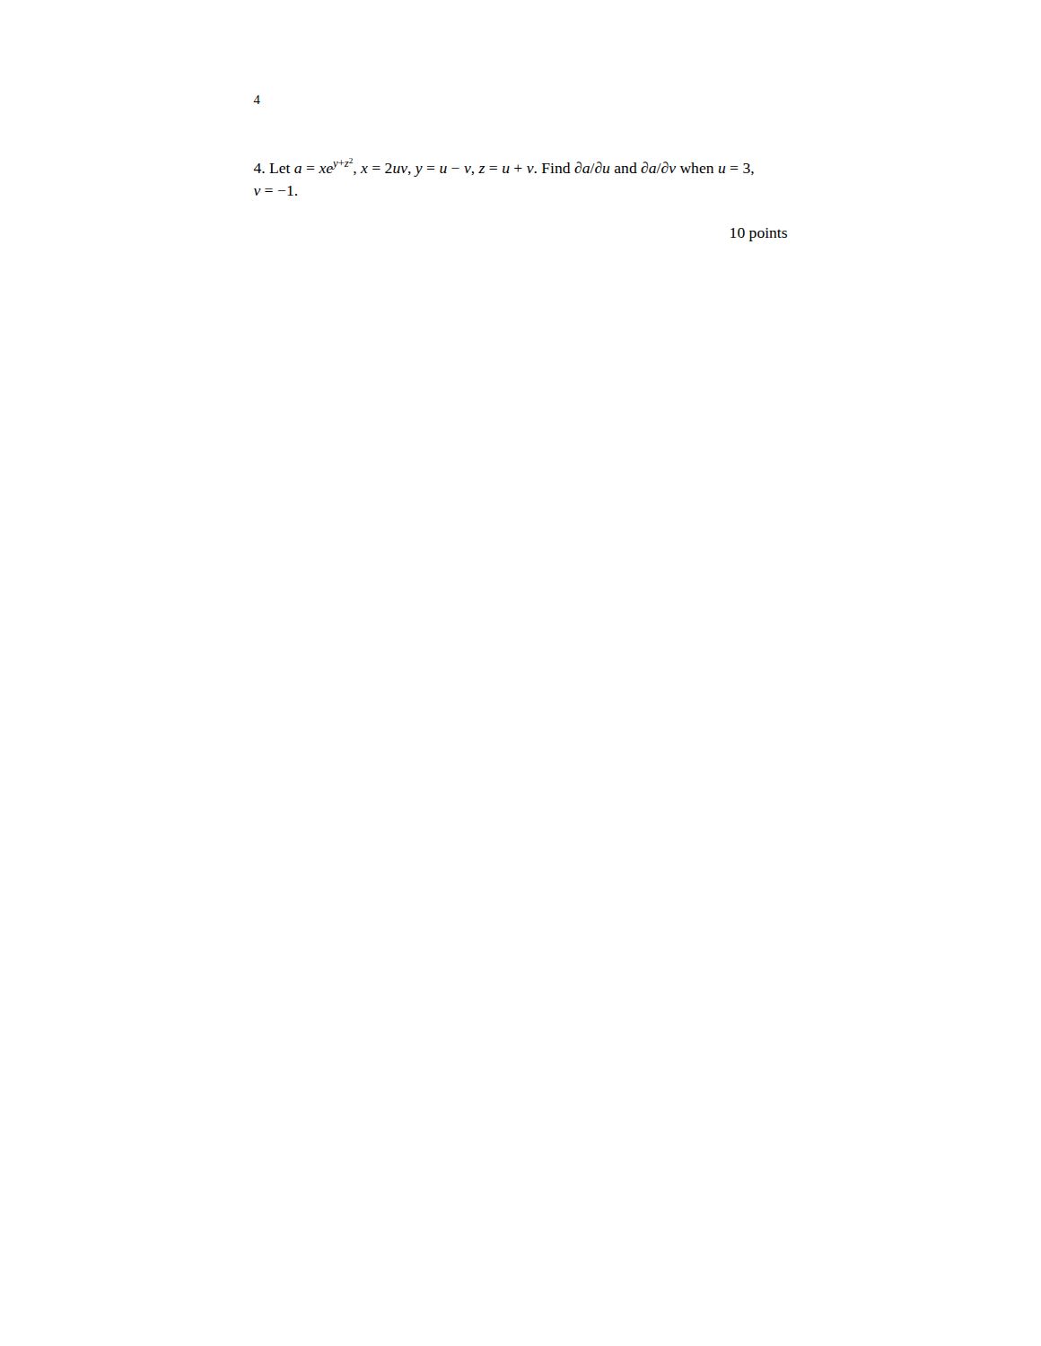4
4. Let a = xey+z2, x = 2uv, y = u − v, z = u + v. Find ∂a/∂u and ∂a/∂v when u = 3, v = −1.
10 points